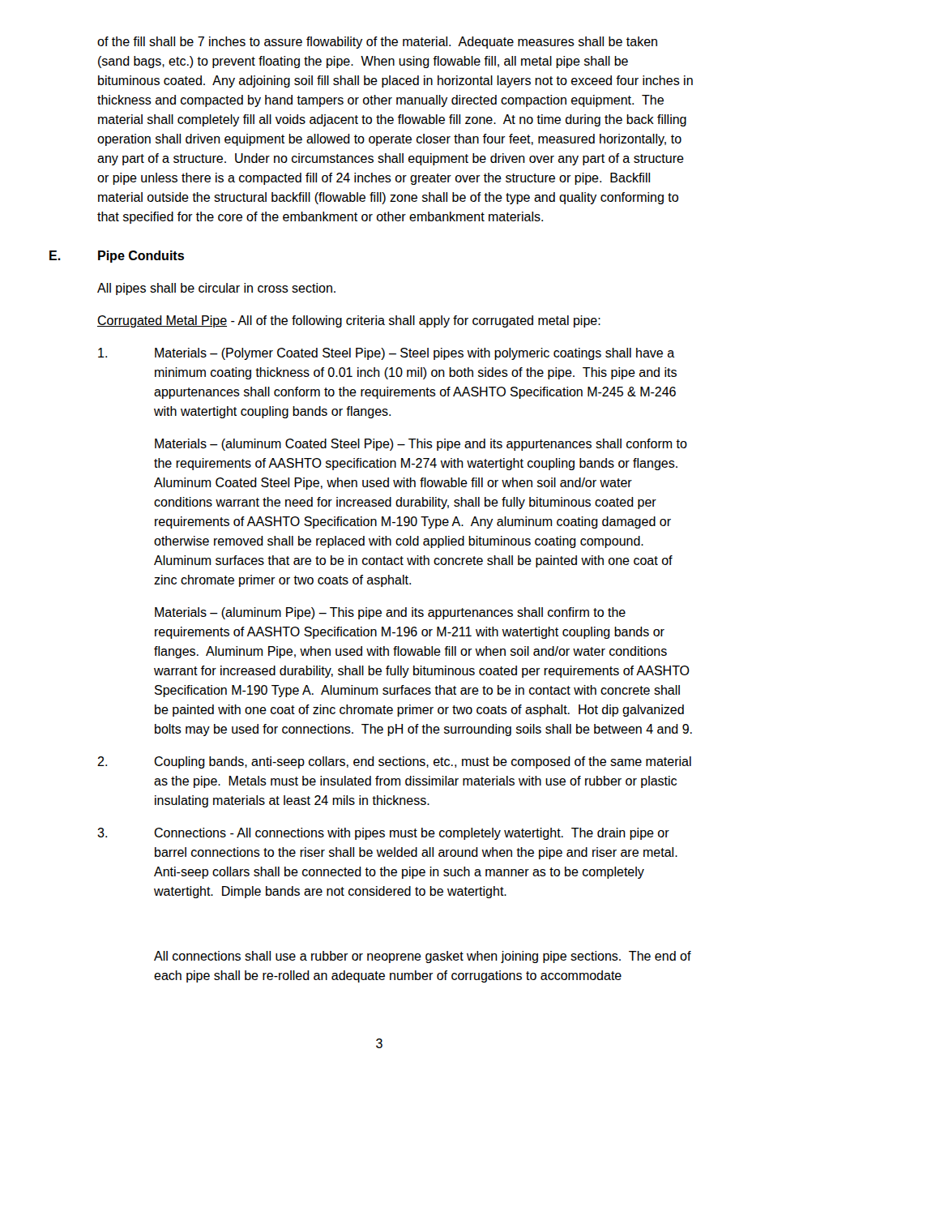of the fill shall be 7 inches to assure flowability of the material. Adequate measures shall be taken (sand bags, etc.) to prevent floating the pipe. When using flowable fill, all metal pipe shall be bituminous coated. Any adjoining soil fill shall be placed in horizontal layers not to exceed four inches in thickness and compacted by hand tampers or other manually directed compaction equipment. The material shall completely fill all voids adjacent to the flowable fill zone. At no time during the back filling operation shall driven equipment be allowed to operate closer than four feet, measured horizontally, to any part of a structure. Under no circumstances shall equipment be driven over any part of a structure or pipe unless there is a compacted fill of 24 inches or greater over the structure or pipe. Backfill material outside the structural backfill (flowable fill) zone shall be of the type and quality conforming to that specified for the core of the embankment or other embankment materials.
E.
Pipe Conduits
All pipes shall be circular in cross section.
Corrugated Metal Pipe - All of the following criteria shall apply for corrugated metal pipe:
1.
Materials – (Polymer Coated Steel Pipe) – Steel pipes with polymeric coatings shall have a minimum coating thickness of 0.01 inch (10 mil) on both sides of the pipe. This pipe and its appurtenances shall conform to the requirements of AASHTO Specification M-245 & M-246 with watertight coupling bands or flanges.
Materials – (aluminum Coated Steel Pipe) – This pipe and its appurtenances shall conform to the requirements of AASHTO specification M-274 with watertight coupling bands or flanges. Aluminum Coated Steel Pipe, when used with flowable fill or when soil and/or water conditions warrant the need for increased durability, shall be fully bituminous coated per requirements of AASHTO Specification M-190 Type A. Any aluminum coating damaged or otherwise removed shall be replaced with cold applied bituminous coating compound. Aluminum surfaces that are to be in contact with concrete shall be painted with one coat of zinc chromate primer or two coats of asphalt.
Materials – (aluminum Pipe) – This pipe and its appurtenances shall confirm to the requirements of AASHTO Specification M-196 or M-211 with watertight coupling bands or flanges. Aluminum Pipe, when used with flowable fill or when soil and/or water conditions warrant for increased durability, shall be fully bituminous coated per requirements of AASHTO Specification M-190 Type A. Aluminum surfaces that are to be in contact with concrete shall be painted with one coat of zinc chromate primer or two coats of asphalt. Hot dip galvanized bolts may be used for connections. The pH of the surrounding soils shall be between 4 and 9.
2.
Coupling bands, anti-seep collars, end sections, etc., must be composed of the same material as the pipe. Metals must be insulated from dissimilar materials with use of rubber or plastic insulating materials at least 24 mils in thickness.
3.
Connections - All connections with pipes must be completely watertight. The drain pipe or barrel connections to the riser shall be welded all around when the pipe and riser are metal. Anti-seep collars shall be connected to the pipe in such a manner as to be completely watertight. Dimple bands are not considered to be watertight.
All connections shall use a rubber or neoprene gasket when joining pipe sections. The end of each pipe shall be re-rolled an adequate number of corrugations to accommodate
3